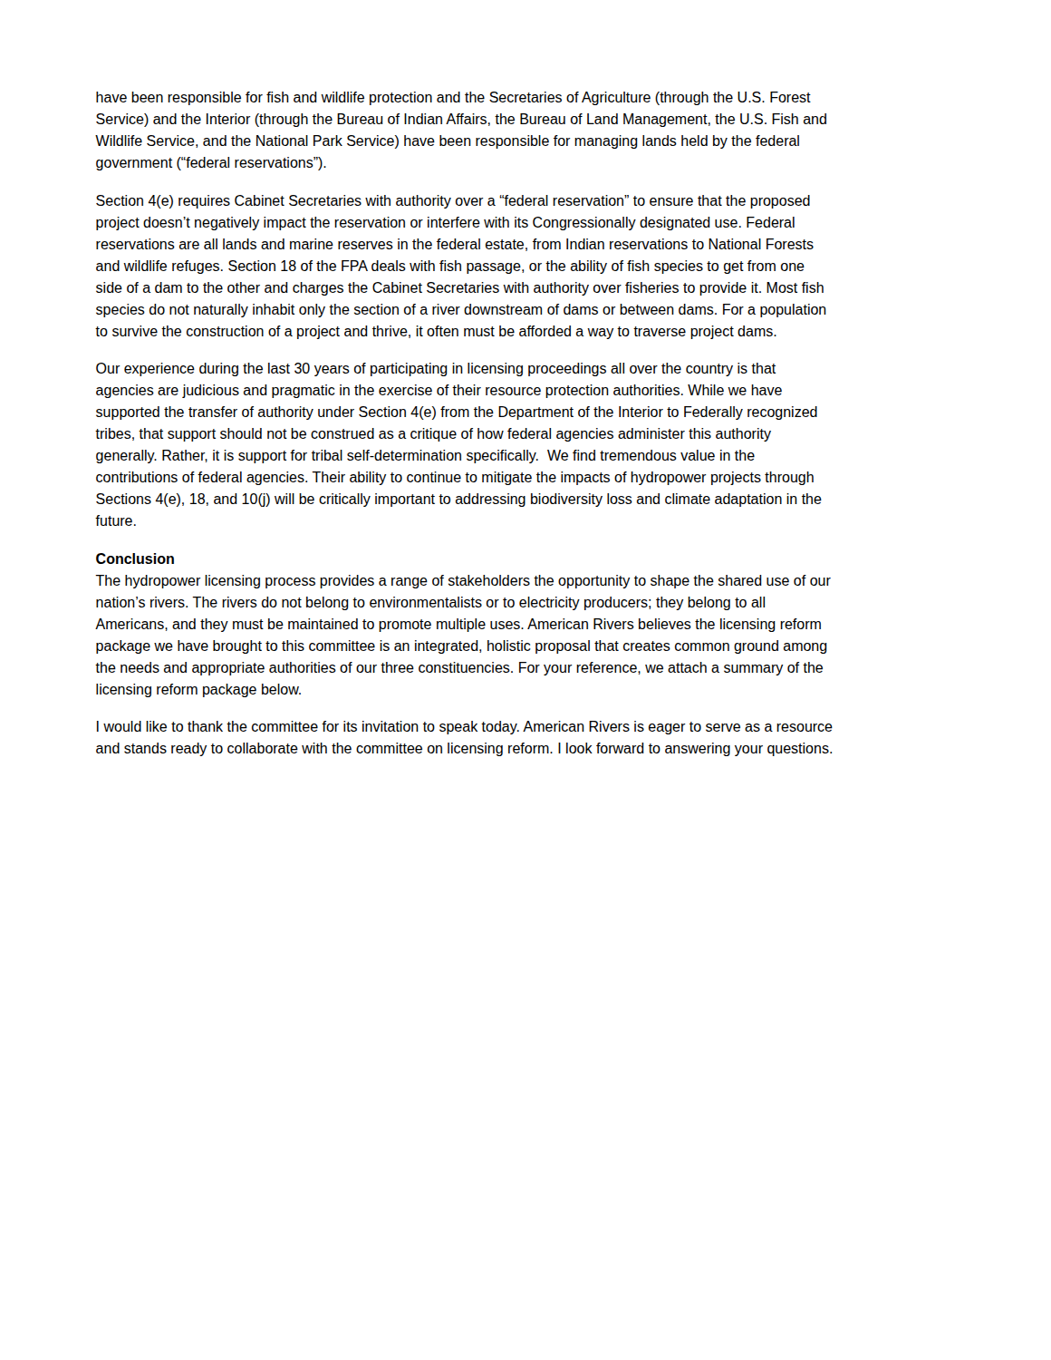have been responsible for fish and wildlife protection and the Secretaries of Agriculture (through the U.S. Forest Service) and the Interior (through the Bureau of Indian Affairs, the Bureau of Land Management, the U.S. Fish and Wildlife Service, and the National Park Service) have been responsible for managing lands held by the federal government (“federal reservations”).
Section 4(e) requires Cabinet Secretaries with authority over a “federal reservation” to ensure that the proposed project doesn’t negatively impact the reservation or interfere with its Congressionally designated use. Federal reservations are all lands and marine reserves in the federal estate, from Indian reservations to National Forests and wildlife refuges. Section 18 of the FPA deals with fish passage, or the ability of fish species to get from one side of a dam to the other and charges the Cabinet Secretaries with authority over fisheries to provide it. Most fish species do not naturally inhabit only the section of a river downstream of dams or between dams. For a population to survive the construction of a project and thrive, it often must be afforded a way to traverse project dams.
Our experience during the last 30 years of participating in licensing proceedings all over the country is that agencies are judicious and pragmatic in the exercise of their resource protection authorities. While we have supported the transfer of authority under Section 4(e) from the Department of the Interior to Federally recognized tribes, that support should not be construed as a critique of how federal agencies administer this authority generally. Rather, it is support for tribal self-determination specifically. We find tremendous value in the contributions of federal agencies. Their ability to continue to mitigate the impacts of hydropower projects through Sections 4(e), 18, and 10(j) will be critically important to addressing biodiversity loss and climate adaptation in the future.
Conclusion
The hydropower licensing process provides a range of stakeholders the opportunity to shape the shared use of our nation’s rivers. The rivers do not belong to environmentalists or to electricity producers; they belong to all Americans, and they must be maintained to promote multiple uses. American Rivers believes the licensing reform package we have brought to this committee is an integrated, holistic proposal that creates common ground among the needs and appropriate authorities of our three constituencies. For your reference, we attach a summary of the licensing reform package below.
I would like to thank the committee for its invitation to speak today. American Rivers is eager to serve as a resource and stands ready to collaborate with the committee on licensing reform. I look forward to answering your questions.